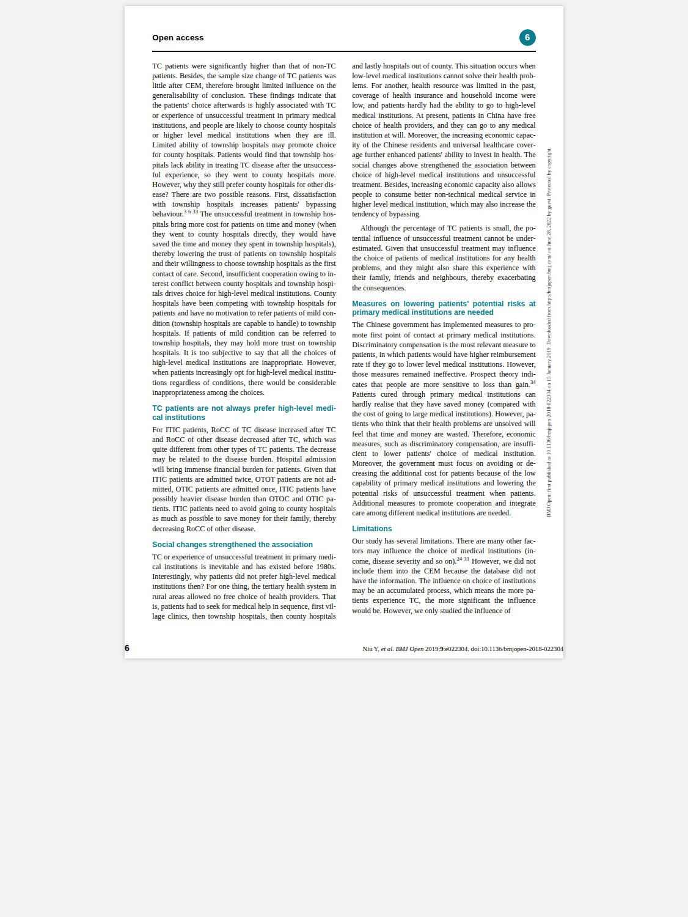Open access
6
TC patients were significantly higher than that of non-TC patients. Besides, the sample size change of TC patients was little after CEM, therefore brought limited influence on the generalisability of conclusion. These findings indicate that the patients' choice afterwards is highly associated with TC or experience of unsuccessful treatment in primary medical institutions, and people are likely to choose county hospitals or higher level medical institutions when they are ill. Limited ability of township hospitals may promote choice for county hospitals. Patients would find that township hospitals lack ability in treating TC disease after the unsuccessful experience, so they went to county hospitals more. However, why they still prefer county hospitals for other disease? There are two possible reasons. First, dissatisfaction with township hospitals increases patients' bypassing behaviour.3 6 33 The unsuccessful treatment in township hospitals bring more cost for patients on time and money (when they went to county hospitals directly, they would have saved the time and money they spent in township hospitals), thereby lowering the trust of patients on township hospitals and their willingness to choose township hospitals as the first contact of care. Second, insufficient cooperation owing to interest conflict between county hospitals and township hospitals drives choice for high-level medical institutions. County hospitals have been competing with township hospitals for patients and have no motivation to refer patients of mild condition (township hospitals are capable to handle) to township hospitals. If patients of mild condition can be referred to township hospitals, they may hold more trust on township hospitals. It is too subjective to say that all the choices of high-level medical institutions are inappropriate. However, when patients increasingly opt for high-level medical institutions regardless of conditions, there would be considerable inappropriateness among the choices.
TC patients are not always prefer high-level medical institutions
For ITIC patients, RoCC of TC disease increased after TC and RoCC of other disease decreased after TC, which was quite different from other types of TC patients. The decrease may be related to the disease burden. Hospital admission will bring immense financial burden for patients. Given that ITIC patients are admitted twice, OTOT patients are not admitted, OTIC patients are admitted once, ITIC patients have possibly heavier disease burden than OTOC and OTIC patients. ITIC patients need to avoid going to county hospitals as much as possible to save money for their family, thereby decreasing RoCC of other disease.
Social changes strengthened the association
TC or experience of unsuccessful treatment in primary medical institutions is inevitable and has existed before 1980s. Interestingly, why patients did not prefer high-level medical institutions then? For one thing, the tertiary health system in rural areas allowed no free choice of health providers. That is, patients had to seek for medical help in sequence, first village clinics, then township hospitals, then county hospitals and lastly hospitals out of county. This situation occurs when low-level medical institutions cannot solve their health problems. For another, health resource was limited in the past, coverage of health insurance and household income were low, and patients hardly had the ability to go to high-level medical institutions. At present, patients in China have free choice of health providers, and they can go to any medical institution at will. Moreover, the increasing economic capacity of the Chinese residents and universal healthcare coverage further enhanced patients' ability to invest in health. The social changes above strengthened the association between choice of high-level medical institutions and unsuccessful treatment. Besides, increasing economic capacity also allows people to consume better non-technical medical service in higher level medical institution, which may also increase the tendency of bypassing.
Although the percentage of TC patients is small, the potential influence of unsuccessful treatment cannot be underestimated. Given that unsuccessful treatment may influence the choice of patients of medical institutions for any health problems, and they might also share this experience with their family, friends and neighbours, thereby exacerbating the consequences.
Measures on lowering patients' potential risks at primary medical institutions are needed
The Chinese government has implemented measures to promote first point of contact at primary medical institutions. Discriminatory compensation is the most relevant measure to patients, in which patients would have higher reimbursement rate if they go to lower level medical institutions. However, those measures remained ineffective. Prospect theory indicates that people are more sensitive to loss than gain.34 Patients cured through primary medical institutions can hardly realise that they have saved money (compared with the cost of going to large medical institutions). However, patients who think that their health problems are unsolved will feel that time and money are wasted. Therefore, economic measures, such as discriminatory compensation, are insufficient to lower patients' choice of medical institution. Moreover, the government must focus on avoiding or decreasing the additional cost for patients because of the low capability of primary medical institutions and lowering the potential risks of unsuccessful treatment when patients. Additional measures to promote cooperation and integrate care among different medical institutions are needed.
Limitations
Our study has several limitations. There are many other factors may influence the choice of medical institutions (income, disease severity and so on).24 31 However, we did not include them into the CEM because the database did not have the information. The influence on choice of institutions may be an accumulated process, which means the more patients experience TC, the more significant the influence would be. However, we only studied the influence of
6
Niu Y, et al. BMJ Open 2019;9:e022304. doi:10.1136/bmjopen-2018-022304
BMJ Open: first published as 10.1136/bmjopen-2018-022304 on 15 January 2019. Downloaded from http://bmjopen.bmj.com/ on June 28, 2022 by guest. Protected by copyright.